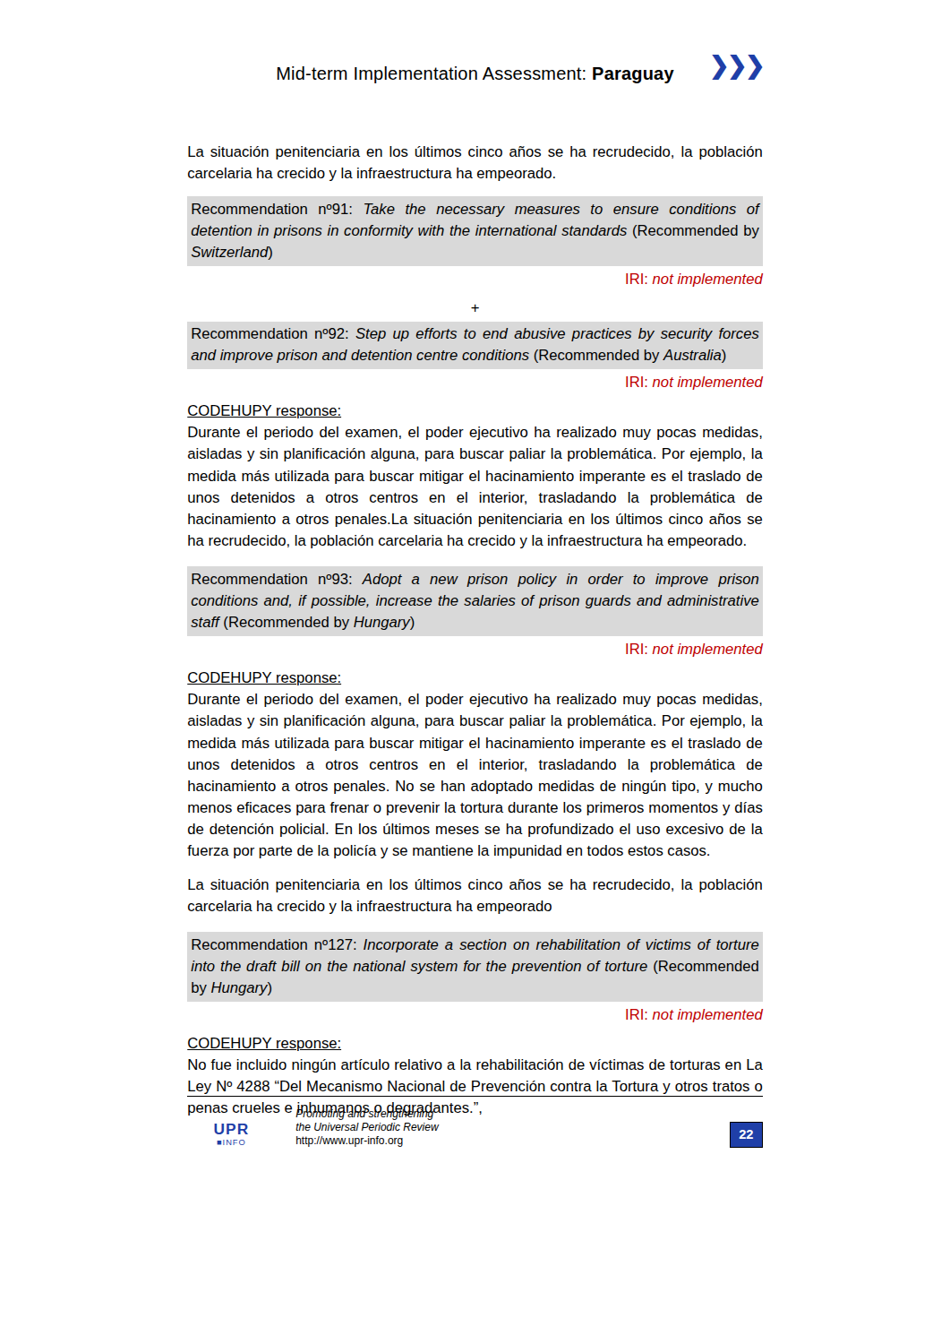❯❯❯
Mid-term Implementation Assessment: Paraguay
La situación penitenciaria en los últimos cinco años se ha recrudecido, la población carcelaria ha crecido y la infraestructura ha empeorado.
Recommendation nº91: Take the necessary measures to ensure conditions of detention in prisons in conformity with the international standards (Recommended by Switzerland)
IRI: not implemented
+
Recommendation nº92: Step up efforts to end abusive practices by security forces and improve prison and detention centre conditions (Recommended by Australia)
IRI: not implemented
CODEHUPY response:
Durante el periodo del examen, el poder ejecutivo ha realizado muy pocas medidas, aisladas y sin planificación alguna, para buscar paliar la problemática. Por ejemplo, la medida más utilizada para buscar mitigar el hacinamiento imperante es el traslado de unos detenidos a otros centros en el interior, trasladando la problemática de hacinamiento a otros penales.La situación penitenciaria en los últimos cinco años se ha recrudecido, la población carcelaria ha crecido y la infraestructura ha empeorado.
Recommendation nº93: Adopt a new prison policy in order to improve prison conditions and, if possible, increase the salaries of prison guards and administrative staff (Recommended by Hungary)
IRI: not implemented
CODEHUPY response:
Durante el periodo del examen, el poder ejecutivo ha realizado muy pocas medidas, aisladas y sin planificación alguna, para buscar paliar la problemática. Por ejemplo, la medida más utilizada para buscar mitigar el hacinamiento imperante es el traslado de unos detenidos a otros centros en el interior, trasladando la problemática de hacinamiento a otros penales. No se han adoptado medidas de ningún tipo, y mucho menos eficaces para frenar o prevenir la tortura durante los primeros momentos y días de detención policial. En los últimos meses se ha profundizado el uso excesivo de la fuerza por parte de la policía y se mantiene la impunidad en todos estos casos.
La situación penitenciaria en los últimos cinco años se ha recrudecido, la población carcelaria ha crecido y la infraestructura ha empeorado
Recommendation nº127: Incorporate a section on rehabilitation of victims of torture into the draft bill on the national system for the prevention of torture (Recommended by Hungary)
IRI: not implemented
CODEHUPY response:
No fue incluido ningún artículo relativo a la rehabilitación de víctimas de torturas en La Ley Nº 4288 “Del Mecanismo Nacional de Prevención contra la Tortura y otros tratos o penas crueles e inhumanos o degradantes.”,
UPR
■INFO
Promoting and strengthening
the Universal Periodic Review
http://www.upr-info.org
22